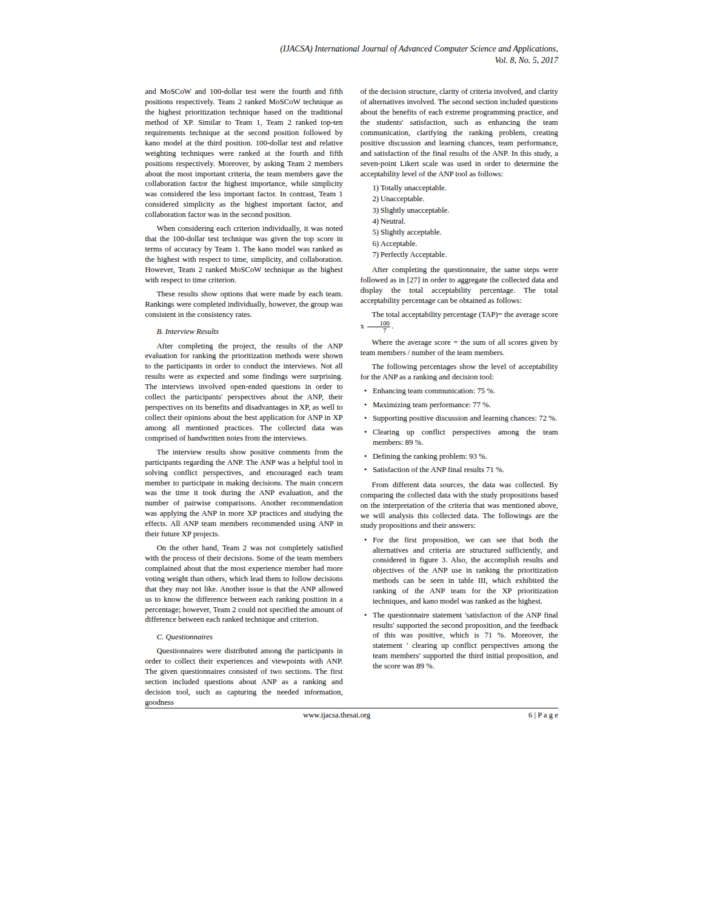(IJACSA) International Journal of Advanced Computer Science and Applications,
Vol. 8, No. 5, 2017
and MoSCoW and 100-dollar test were the fourth and fifth positions respectively. Team 2 ranked MoSCoW technique as the highest prioritization technique based on the traditional method of XP. Similar to Team 1, Team 2 ranked top-ten requirements technique at the second position followed by kano model at the third position. 100-dollar test and relative weighting techniques were ranked at the fourth and fifth positions respectively. Moreover, by asking Team 2 members about the most important criteria, the team members gave the collaboration factor the highest importance, while simplicity was considered the less important factor. In contrast, Team 1 considered simplicity as the highest important factor, and collaboration factor was in the second position.
When considering each criterion individually, it was noted that the 100-dollar test technique was given the top score in terms of accuracy by Team 1. The kano model was ranked as the highest with respect to time, simplicity, and collaboration. However, Team 2 ranked MoSCoW technique as the highest with respect to time criterion.
These results show options that were made by each team. Rankings were completed individually, however, the group was consistent in the consistency rates.
B. Interview Results
After completing the project, the results of the ANP evaluation for ranking the prioritization methods were shown to the participants in order to conduct the interviews. Not all results were as expected and some findings were surprising. The interviews involved open-ended questions in order to collect the participants' perspectives about the ANP, their perspectives on its benefits and disadvantages in XP, as well to collect their opinions about the best application for ANP in XP among all mentioned practices. The collected data was comprised of handwritten notes from the interviews.
The interview results show positive comments from the participants regarding the ANP. The ANP was a helpful tool in solving conflict perspectives, and encouraged each team member to participate in making decisions. The main concern was the time it took during the ANP evaluation, and the number of pairwise comparisons. Another recommendation was applying the ANP in more XP practices and studying the effects. All ANP team members recommended using ANP in their future XP projects.
On the other hand, Team 2 was not completely satisfied with the process of their decisions. Some of the team members complained about that the most experience member had more voting weight than others, which lead them to follow decisions that they may not like. Another issue is that the ANP allowed us to know the difference between each ranking position in a percentage; however, Team 2 could not specified the amount of difference between each ranked technique and criterion.
C. Questionnaires
Questionnaires were distributed among the participants in order to collect their experiences and viewpoints with ANP. The given questionnaires consisted of two sections. The first section included questions about ANP as a ranking and decision tool, such as capturing the needed information, goodness
of the decision structure, clarity of criteria involved, and clarity of alternatives involved. The second section included questions about the benefits of each extreme programming practice, and the students' satisfaction, such as enhancing the team communication, clarifying the ranking problem, creating positive discussion and learning chances, team performance, and satisfaction of the final results of the ANP. In this study, a seven-point Likert scale was used in order to determine the acceptability level of the ANP tool as follows:
Totally unacceptable.
Unacceptable.
Slightly unacceptable.
Neutral.
Slightly acceptable.
Acceptable.
Perfectly Acceptable.
After completing the questionnaire, the same steps were followed as in [27] in order to aggregate the collected data and display the total acceptability percentage. The total acceptability percentage can be obtained as follows:
The total acceptability percentage (TAP)= the average score x 1007.
Where the average score = the sum of all scores given by team members / number of the team members.
The following percentages show the level of acceptability for the ANP as a ranking and decision tool:
Enhancing team communication: 75 %.
Maximizing team performance: 77 %.
Supporting positive discussion and learning chances: 72 %.
Clearing up conflict perspectives among the team members: 89 %.
Defining the ranking problem: 93 %.
Satisfaction of the ANP final results 71 %.
From different data sources, the data was collected. By comparing the collected data with the study propositions based on the interpretation of the criteria that was mentioned above, we will analysis this collected data. The followings are the study propositions and their answers:
For the first proposition, we can see that both the alternatives and criteria are structured sufficiently, and considered in figure 3. Also, the accomplish results and objectives of the ANP use in ranking the prioritization methods can be seen in table III, which exhibited the ranking of the ANP team for the XP prioritization techniques, and kano model was ranked as the highest.
The questionnaire statement 'satisfaction of the ANP final results' supported the second proposition, and the feedback of this was positive, which is 71 %. Moreover, the statement ' clearing up conflict perspectives among the team members' supported the third initial proposition, and the score was 89 %.
www.ijacsa.thesai.org
6 | P a g e